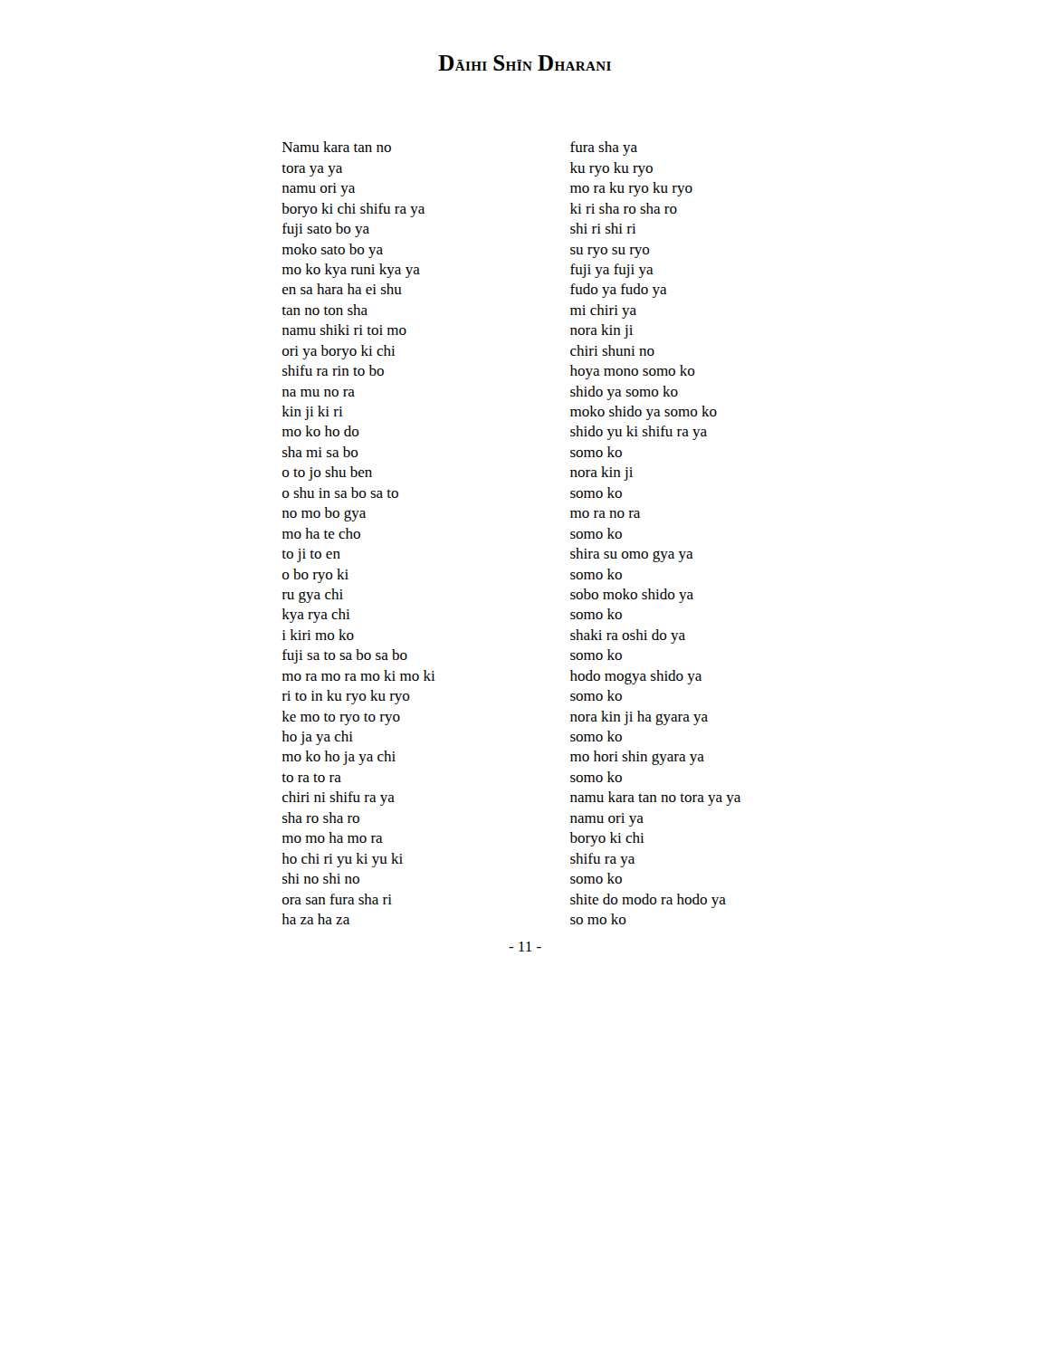Dāihi Shīn Dharani
Namu kara tan no tora ya ya namu ori ya boryo ki chi shifu ra ya fuji sato bo ya moko sato bo ya mo ko kya runi kya ya en sa hara ha ei shu tan no ton sha namu shiki ri toi mo ori ya boryo ki chi shifu ra rin to bo na mu no ra kin ji ki ri mo ko ho do sha mi sa bo o to jo shu ben o shu in sa bo sa to no mo bo gya mo ha te cho to ji to en o bo ryo ki ru gya chi kya rya chi i kiri mo ko fuji sa to sa bo sa bo mo ra mo ra mo ki mo ki ri to in ku ryo ku ryo ke mo to ryo to ryo ho ja ya chi mo ko ho ja ya chi to ra to ra chiri ni shifu ra ya sha ro sha ro mo mo ha mo ra ho chi ri yu ki yu ki shi no shi no ora san fura sha ri ha za ha za
fura sha ya ku ryo ku ryo mo ra ku ryo ku ryo ki ri sha ro sha ro shi ri shi ri su ryo su ryo fuji ya fuji ya fudo ya fudo ya mi chiri ya nora kin ji chiri shuni no hoya mono somo ko shido ya somo ko moko shido ya somo ko shido yu ki shifu ra ya somo ko nora kin ji somo ko mo ra no ra somo ko shira su omo gya ya somo ko sobo moko shido ya somo ko shaki ra oshi do ya somo ko hodo mogya shido ya somo ko nora kin ji ha gyara ya somo ko mo hori shin gyara ya somo ko namu kara tan no tora ya ya namu ori ya boryo ki chi shifu ra ya somo ko shite do modo ra hodo ya so mo ko
- 11 -